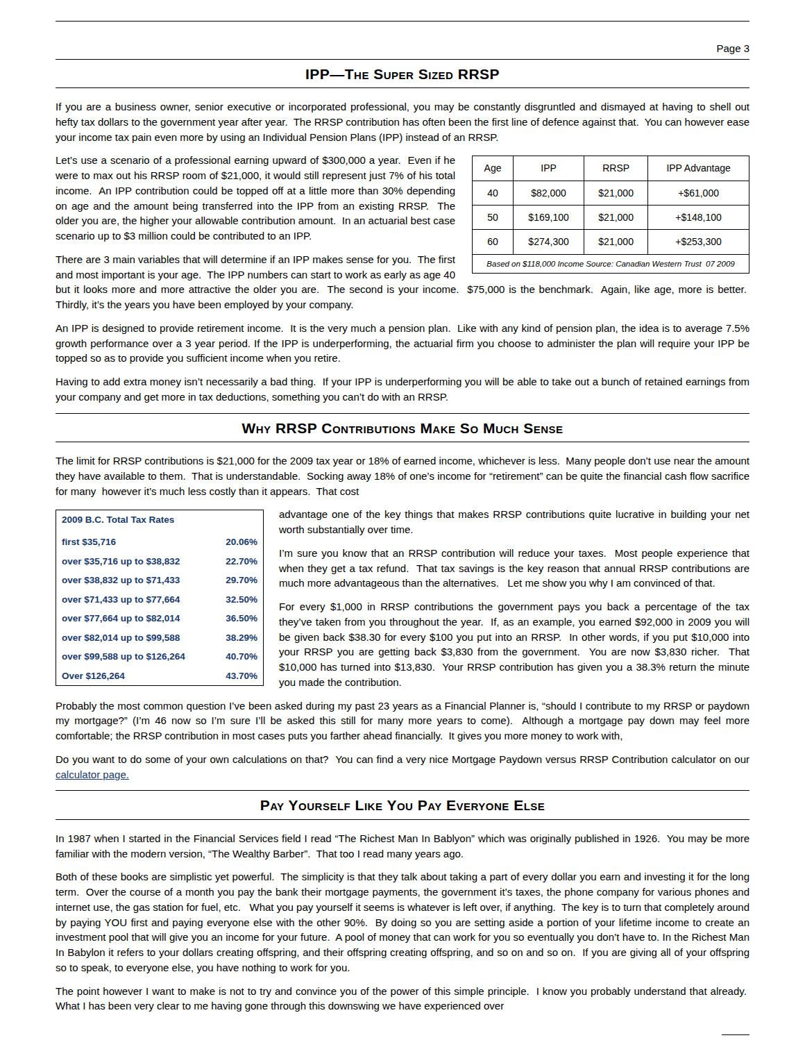Page 3
IPP—The Super Sized RRSP
If you are a business owner, senior executive or incorporated professional, you may be constantly disgruntled and dismayed at having to shell out hefty tax dollars to the government year after year. The RRSP contribution has often been the first line of defence against that. You can however ease your income tax pain even more by using an Individual Pension Plans (IPP) instead of an RRSP.
| Age | IPP | RRSP | IPP Advantage |
| --- | --- | --- | --- |
| 40 | $82,000 | $21,000 | +$61,000 |
| 50 | $169,100 | $21,000 | +$148,100 |
| 60 | $274,300 | $21,000 | +$253,300 |
| Based on $118,000 Income Source: Canadian Western Trust 07 2009 |
Let’s use a scenario of a professional earning upward of $300,000 a year. Even if he were to max out his RRSP room of $21,000, it would still represent just 7% of his total income. An IPP contribution could be topped off at a little more than 30% depending on age and the amount being transferred into the IPP from an existing RRSP. The older you are, the higher your allowable contribution amount. In an actuarial best case scenario up to $3 million could be contributed to an IPP.
There are 3 main variables that will determine if an IPP makes sense for you. The first and most important is your age. The IPP numbers can start to work as early as age 40 but it looks more and more attractive the older you are. The second is your income. $75,000 is the benchmark. Again, like age, more is better. Thirdly, it’s the years you have been employed by your company.
An IPP is designed to provide retirement income. It is the very much a pension plan. Like with any kind of pension plan, the idea is to average 7.5% growth performance over a 3 year period. If the IPP is underperforming, the actuarial firm you choose to administer the plan will require your IPP be topped so as to provide you sufficient income when you retire.
Having to add extra money isn’t necessarily a bad thing. If your IPP is underperforming you will be able to take out a bunch of retained earnings from your company and get more in tax deductions, something you can’t do with an RRSP.
Why RRSP Contributions Make So Much Sense
The limit for RRSP contributions is $21,000 for the 2009 tax year or 18% of earned income, whichever is less. Many people don’t use near the amount they have available to them. That is understandable. Socking away 18% of one’s income for “retirement” can be quite the financial cash flow sacrifice for many however it’s much less costly than it appears. That cost
| 2009 B.C. Total Tax Rates |
| first $35,716 | 20.06% |
| over $35,716 up to $38,832 | 22.70% |
| over $38,832 up to $71,433 | 29.70% |
| over $71,433 up to $77,664 | 32.50% |
| over $77,664 up to $82,014 | 36.50% |
| over $82,014 up to $99,588 | 38.29% |
| over $99,588 up to $126,264 | 40.70% |
| Over $126,264 | 43.70% |
advantage one of the key things that makes RRSP contributions quite lucrative in building your net worth substantially over time.
I’m sure you know that an RRSP contribution will reduce your taxes. Most people experience that when they get a tax refund. That tax savings is the key reason that annual RRSP contributions are much more advantageous than the alternatives. Let me show you why I am convinced of that.
For every $1,000 in RRSP contributions the government pays you back a percentage of the tax they’ve taken from you throughout the year. If, as an example, you earned $92,000 in 2009 you will be given back $38.30 for every $100 you put into an RRSP. In other words, if you put $10,000 into your RRSP you are getting back $3,830 from the government. You are now $3,830 richer. That $10,000 has turned into $13,830. Your RRSP contribution has given you a 38.3% return the minute you made the contribution.
Probably the most common question I’ve been asked during my past 23 years as a Financial Planner is, “should I contribute to my RRSP or paydown my mortgage?” (I’m 46 now so I’m sure I’ll be asked this still for many more years to come). Although a mortgage pay down may feel more comfortable; the RRSP contribution in most cases puts you farther ahead financially. It gives you more money to work with,
Do you want to do some of your own calculations on that? You can find a very nice Mortgage Paydown versus RRSP Contribution calculator on our calculator page.
Pay Yourself Like You Pay Everyone Else
In 1987 when I started in the Financial Services field I read “The Richest Man In Bablyon” which was originally published in 1926. You may be more familiar with the modern version, “The Wealthy Barber”. That too I read many years ago.
Both of these books are simplistic yet powerful. The simplicity is that they talk about taking a part of every dollar you earn and investing it for the long term. Over the course of a month you pay the bank their mortgage payments, the government it’s taxes, the phone company for various phones and internet use, the gas station for fuel, etc. What you pay yourself it seems is whatever is left over, if anything. The key is to turn that completely around by paying YOU first and paying everyone else with the other 90%. By doing so you are setting aside a portion of your lifetime income to create an investment pool that will give you an income for your future. A pool of money that can work for you so eventually you don’t have to. In the Richest Man In Babylon it refers to your dollars creating offspring, and their offspring creating offspring, and so on and so on. If you are giving all of your offspring so to speak, to everyone else, you have nothing to work for you.
The point however I want to make is not to try and convince you of the power of this simple principle. I know you probably understand that already. What I has been very clear to me having gone through this downswing we have experienced over